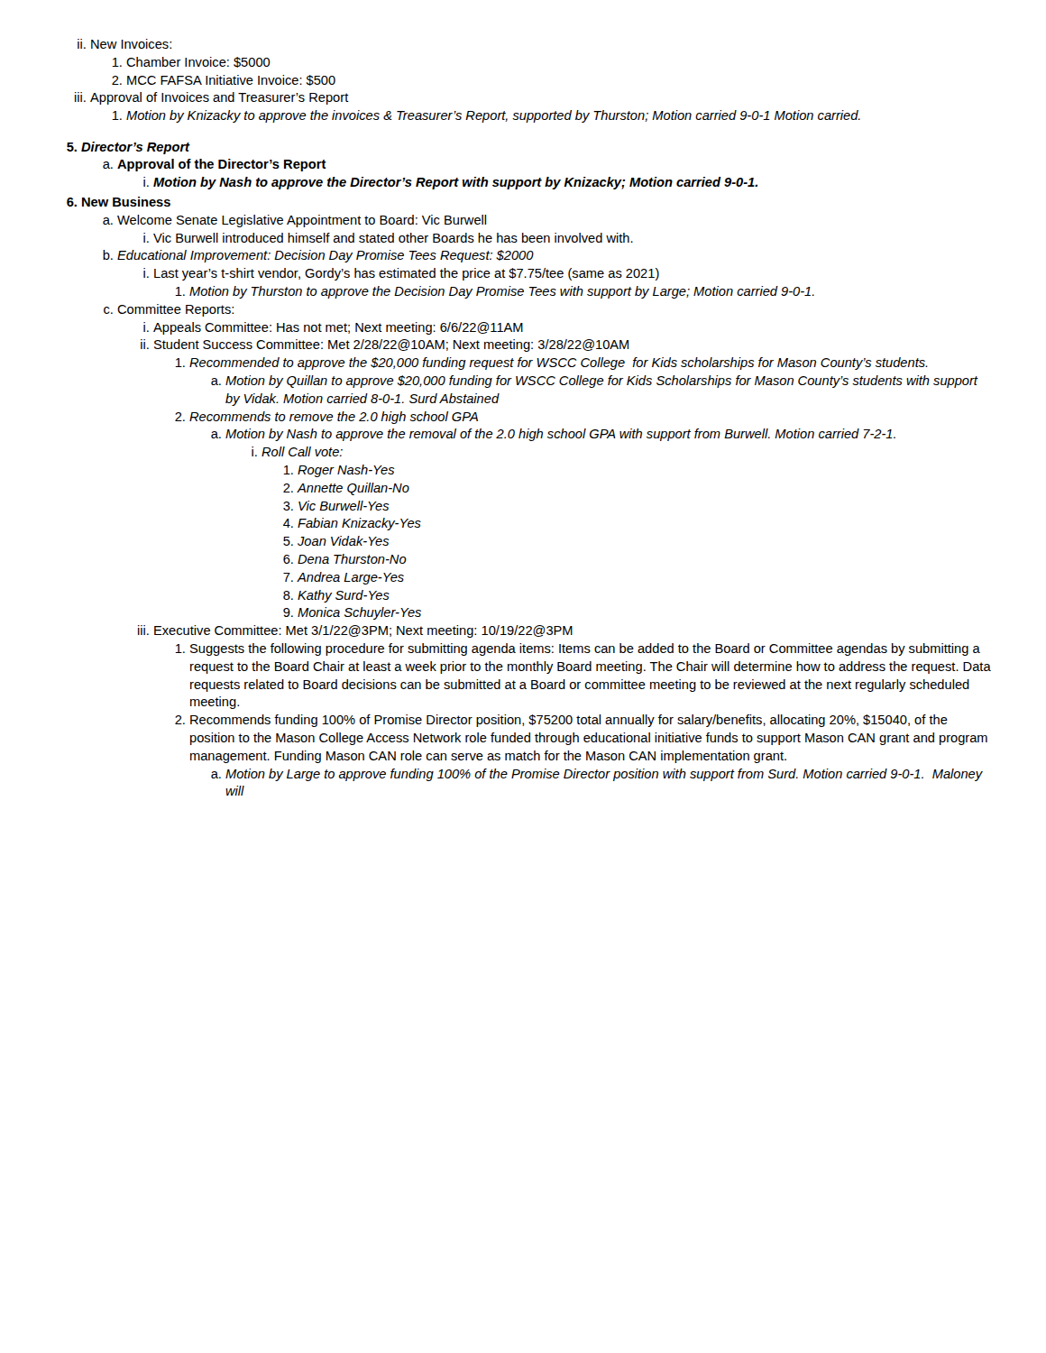New Invoices:
Chamber Invoice: $5000
MCC FAFSA Initiative Invoice: $500
Approval of Invoices and Treasurer’s Report
Motion by Knizacky to approve the invoices & Treasurer’s Report, supported by Thurston; Motion carried 9-0-1 Motion carried.
Director’s Report
Approval of the Director’s Report
Motion by Nash to approve the Director’s Report with support by Knizacky; Motion carried 9-0-1.
New Business
Welcome Senate Legislative Appointment to Board: Vic Burwell
Vic Burwell introduced himself and stated other Boards he has been involved with.
Educational Improvement: Decision Day Promise Tees Request: $2000
Last year’s t-shirt vendor, Gordy’s has estimated the price at $7.75/tee (same as 2021)
Motion by Thurston to approve the Decision Day Promise Tees with support by Large; Motion carried 9-0-1.
Committee Reports:
Appeals Committee: Has not met; Next meeting: 6/6/22@11AM
Student Success Committee: Met 2/28/22@10AM; Next meeting: 3/28/22@10AM
Recommended to approve the $20,000 funding request for WSCC College for Kids scholarships for Mason County’s students.
Motion by Quillan to approve $20,000 funding for WSCC College for Kids Scholarships for Mason County’s students with support by Vidak. Motion carried 8-0-1. Surd Abstained
Recommends to remove the 2.0 high school GPA
Motion by Nash to approve the removal of the 2.0 high school GPA with support from Burwell. Motion carried 7-2-1.
Roll Call vote:
Roger Nash-Yes
Annette Quillan-No
Vic Burwell-Yes
Fabian Knizacky-Yes
Joan Vidak-Yes
Dena Thurston-No
Andrea Large-Yes
Kathy Surd-Yes
Monica Schuyler-Yes
Executive Committee: Met 3/1/22@3PM; Next meeting: 10/19/22@3PM
Suggests the following procedure for submitting agenda items: Items can be added to the Board or Committee agendas by submitting a request to the Board Chair at least a week prior to the monthly Board meeting. The Chair will determine how to address the request. Data requests related to Board decisions can be submitted at a Board or committee meeting to be reviewed at the next regularly scheduled meeting.
Recommends funding 100% of Promise Director position, $75200 total annually for salary/benefits, allocating 20%, $15040, of the position to the Mason College Access Network role funded through educational initiative funds to support Mason CAN grant and program management. Funding Mason CAN role can serve as match for the Mason CAN implementation grant.
Motion by Large to approve funding 100% of the Promise Director position with support from Surd. Motion carried 9-0-1. Maloney will